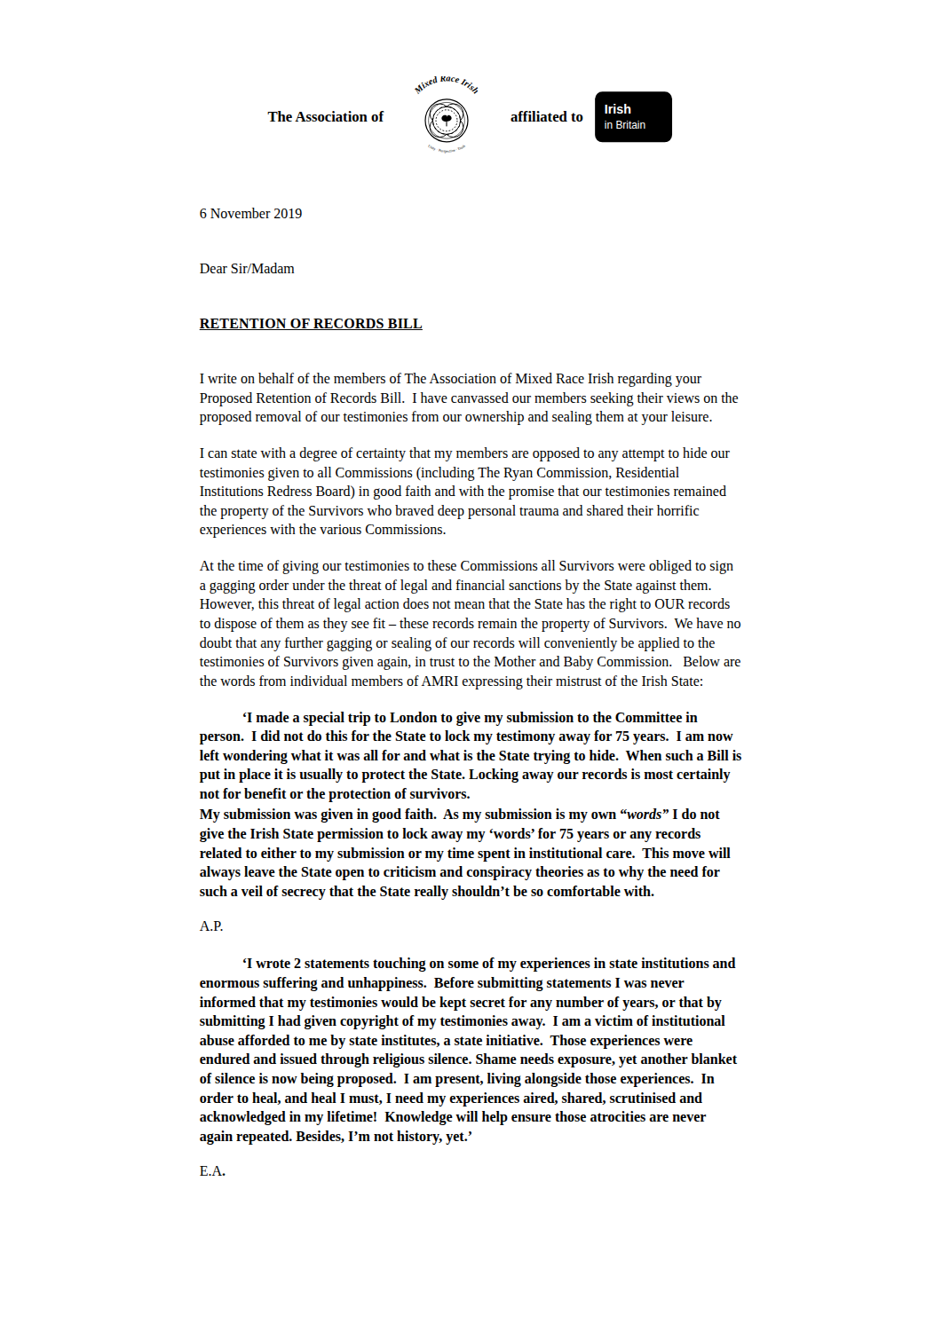The Association of Mixed Race Irish Unity · Perspective · Truth affiliated to Irish in Britain
6 November 2019
Dear Sir/Madam
RETENTION OF RECORDS BILL
I write on behalf of the members of The Association of Mixed Race Irish regarding your Proposed Retention of Records Bill. I have canvassed our members seeking their views on the proposed removal of our testimonies from our ownership and sealing them at your leisure.
I can state with a degree of certainty that my members are opposed to any attempt to hide our testimonies given to all Commissions (including The Ryan Commission, Residential Institutions Redress Board) in good faith and with the promise that our testimonies remained the property of the Survivors who braved deep personal trauma and shared their horrific experiences with the various Commissions.
At the time of giving our testimonies to these Commissions all Survivors were obliged to sign a gagging order under the threat of legal and financial sanctions by the State against them. However, this threat of legal action does not mean that the State has the right to OUR records to dispose of them as they see fit – these records remain the property of Survivors. We have no doubt that any further gagging or sealing of our records will conveniently be applied to the testimonies of Survivors given again, in trust to the Mother and Baby Commission. Below are the words from individual members of AMRI expressing their mistrust of the Irish State:
‘I made a special trip to London to give my submission to the Committee in person. I did not do this for the State to lock my testimony away for 75 years. I am now left wondering what it was all for and what is the State trying to hide. When such a Bill is put in place it is usually to protect the State. Locking away our records is most certainly not for benefit or the protection of survivors.
My submission was given in good faith. As my submission is my own “words” I do not give the Irish State permission to lock away my ‘words’ for 75 years or any records related to either to my submission or my time spent in institutional care. This move will always leave the State open to criticism and conspiracy theories as to why the need for such a veil of secrecy that the State really shouldn’t be so comfortable with.
A.P.
‘I wrote 2 statements touching on some of my experiences in state institutions and enormous suffering and unhappiness. Before submitting statements I was never informed that my testimonies would be kept secret for any number of years, or that by submitting I had given copyright of my testimonies away. I am a victim of institutional abuse afforded to me by state institutes, a state initiative. Those experiences were endured and issued through religious silence. Shame needs exposure, yet another blanket of silence is now being proposed. I am present, living alongside those experiences. In order to heal, and heal I must, I need my experiences aired, shared, scrutinised and acknowledged in my lifetime! Knowledge will help ensure those atrocities are never again repeated. Besides, I’m not history, yet.’
E.A.